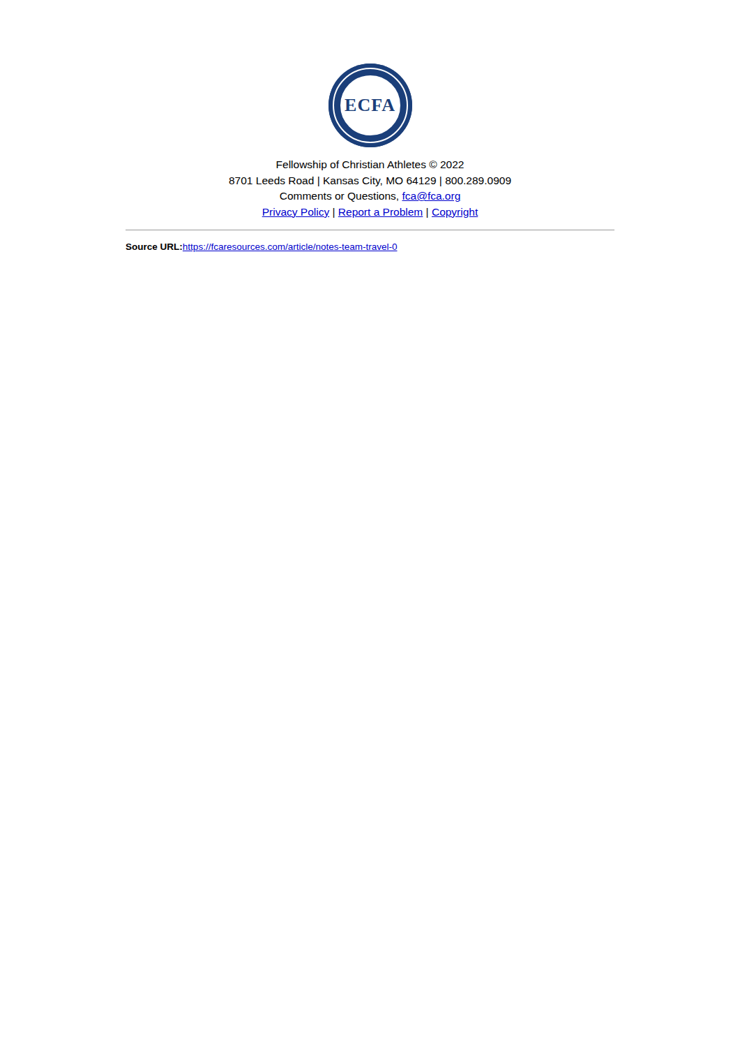ECFA
Fellowship of Christian Athletes © 2022
8701 Leeds Road | Kansas City, MO 64129 | 800.289.0909
Comments or Questions, fca@fca.org
Privacy Policy | Report a Problem | Copyright
Source URL: https://fcaresources.com/article/notes-team-travel-0